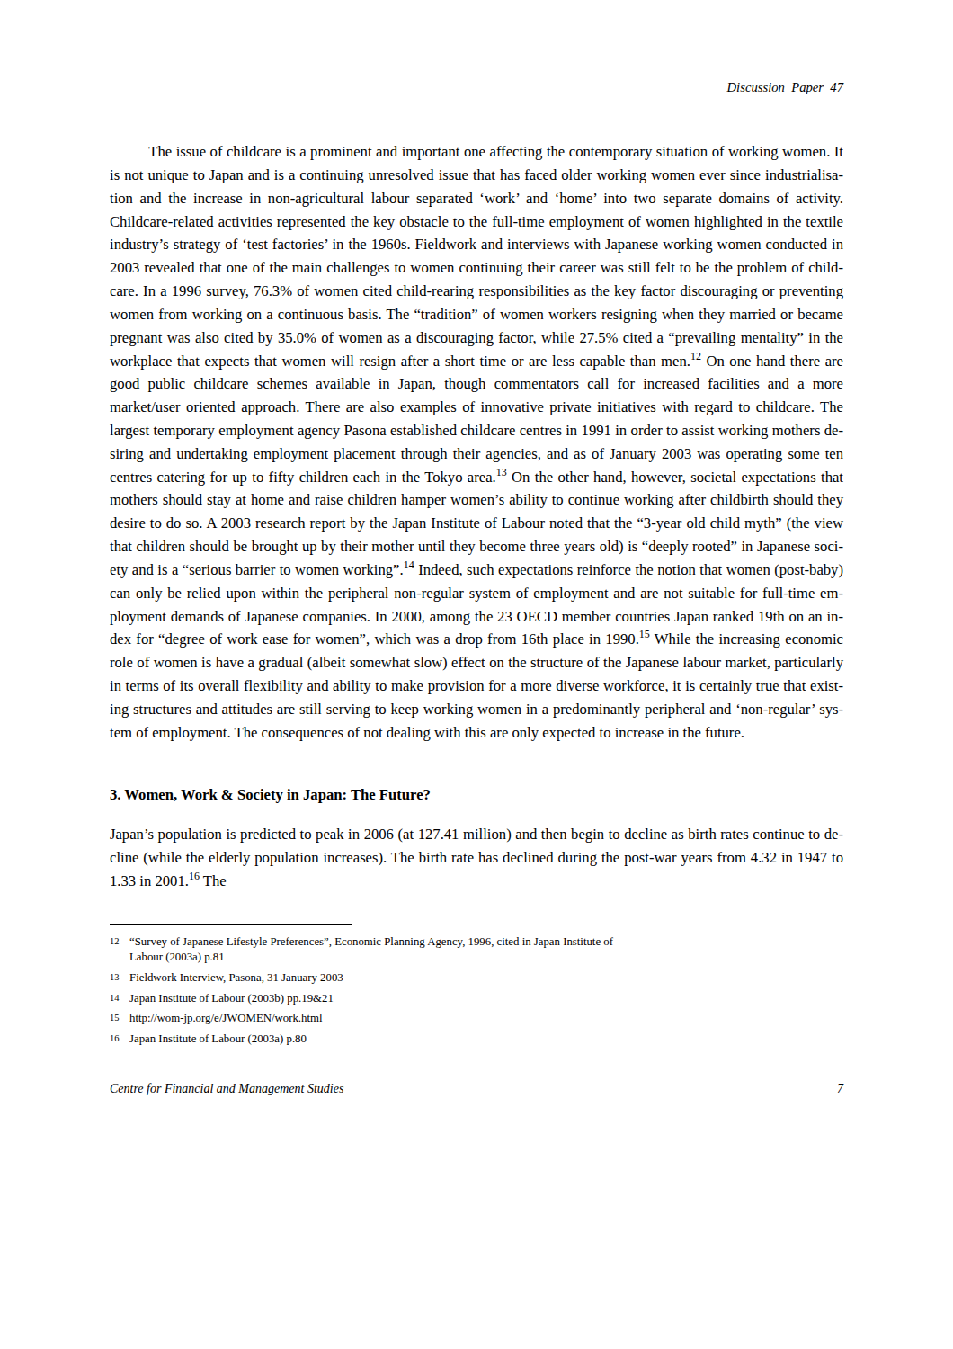Discussion Paper 47
The issue of childcare is a prominent and important one affecting the contemporary situation of working women. It is not unique to Japan and is a continuing unresolved issue that has faced older working women ever since industrialisation and the increase in non-agricultural labour separated ‘work’ and ‘home’ into two separate domains of activity. Childcare-related activities represented the key obstacle to the full-time employment of women highlighted in the textile industry’s strategy of ‘test factories’ in the 1960s. Fieldwork and interviews with Japanese working women conducted in 2003 revealed that one of the main challenges to women continuing their career was still felt to be the problem of childcare. In a 1996 survey, 76.3% of women cited child-rearing responsibilities as the key factor discouraging or preventing women from working on a continuous basis. The “tradition” of women workers resigning when they married or became pregnant was also cited by 35.0% of women as a discouraging factor, while 27.5% cited a “prevailing mentality” in the workplace that expects that women will resign after a short time or are less capable than men.12 On one hand there are good public childcare schemes available in Japan, though commentators call for increased facilities and a more market/user oriented approach. There are also examples of innovative private initiatives with regard to childcare. The largest temporary employment agency Pasona established childcare centres in 1991 in order to assist working mothers desiring and undertaking employment placement through their agencies, and as of January 2003 was operating some ten centres catering for up to fifty children each in the Tokyo area.13 On the other hand, however, societal expectations that mothers should stay at home and raise children hamper women’s ability to continue working after childbirth should they desire to do so. A 2003 research report by the Japan Institute of Labour noted that the “3-year old child myth” (the view that children should be brought up by their mother until they become three years old) is “deeply rooted” in Japanese society and is a “serious barrier to women working”.14 Indeed, such expectations reinforce the notion that women (post-baby) can only be relied upon within the peripheral non-regular system of employment and are not suitable for full-time employment demands of Japanese companies. In 2000, among the 23 OECD member countries Japan ranked 19th on an index for “degree of work ease for women”, which was a drop from 16th place in 1990.15 While the increasing economic role of women is have a gradual (albeit somewhat slow) effect on the structure of the Japanese labour market, particularly in terms of its overall flexibility and ability to make provision for a more diverse workforce, it is certainly true that existing structures and attitudes are still serving to keep working women in a predominantly peripheral and ‘non-regular’ system of employment. The consequences of not dealing with this are only expected to increase in the future.
3. Women, Work & Society in Japan: The Future?
Japan’s population is predicted to peak in 2006 (at 127.41 million) and then begin to decline as birth rates continue to decline (while the elderly population increases). The birth rate has declined during the post-war years from 4.32 in 1947 to 1.33 in 2001.16 The
12 “Survey of Japanese Lifestyle Preferences”, Economic Planning Agency, 1996, cited in Japan Institute ofLabour (2003a) p.81
13 Fieldwork Interview, Pasona, 31 January 2003
14 Japan Institute of Labour (2003b) pp.19&21
15 http://wom-jp.org/e/JWOMEN/work.html
16 Japan Institute of Labour (2003a) p.80
Centre for Financial and Management Studies 7